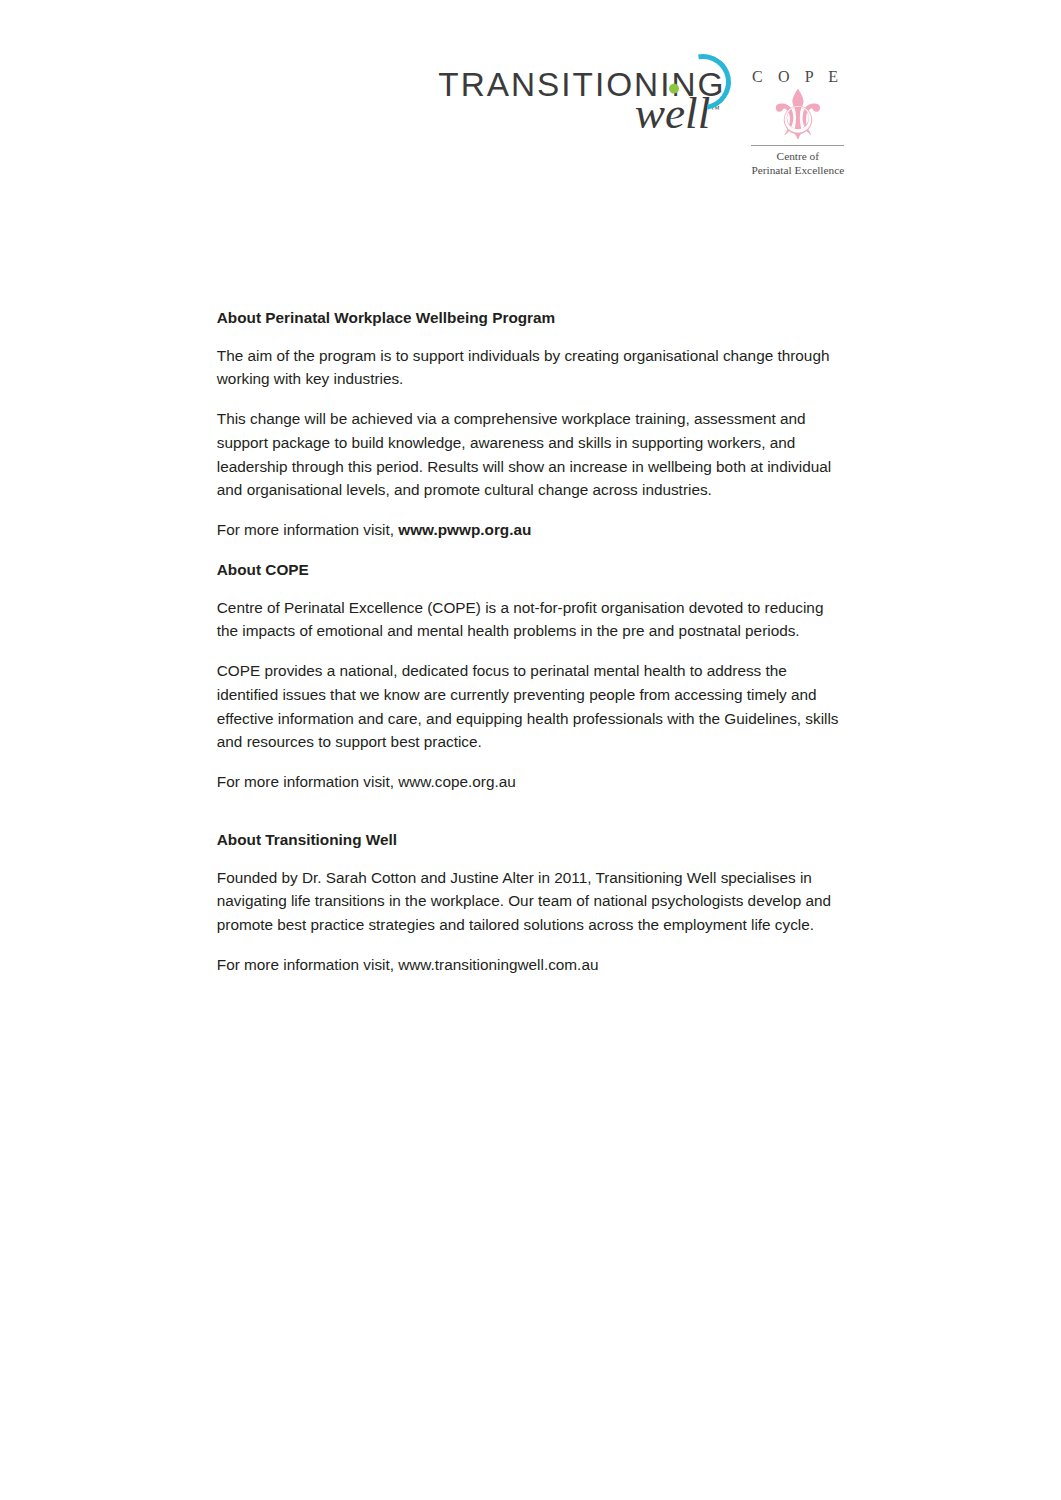Transitioning well™
C O P E
⚜
Centre of
Perinatal Excellence
About Perinatal Workplace Wellbeing Program
The aim of the program is to support individuals by creating organisational change through working with key industries.
This change will be achieved via a comprehensive workplace training, assessment and support package to build knowledge, awareness and skills in supporting workers, and leadership through this period. Results will show an increase in wellbeing both at individual and organisational levels, and promote cultural change across industries.
For more information visit, www.pwwp.org.au
About COPE
Centre of Perinatal Excellence (COPE) is a not-for-profit organisation devoted to reducing the impacts of emotional and mental health problems in the pre and postnatal periods.
COPE provides a national, dedicated focus to perinatal mental health to address the identified issues that we know are currently preventing people from accessing timely and effective information and care, and equipping health professionals with the Guidelines, skills and resources to support best practice.
For more information visit, www.cope.org.au
About Transitioning Well
Founded by Dr. Sarah Cotton and Justine Alter in 2011, Transitioning Well specialises in navigating life transitions in the workplace. Our team of national psychologists develop and promote best practice strategies and tailored solutions across the employment life cycle.
For more information visit, www.transitioningwell.com.au